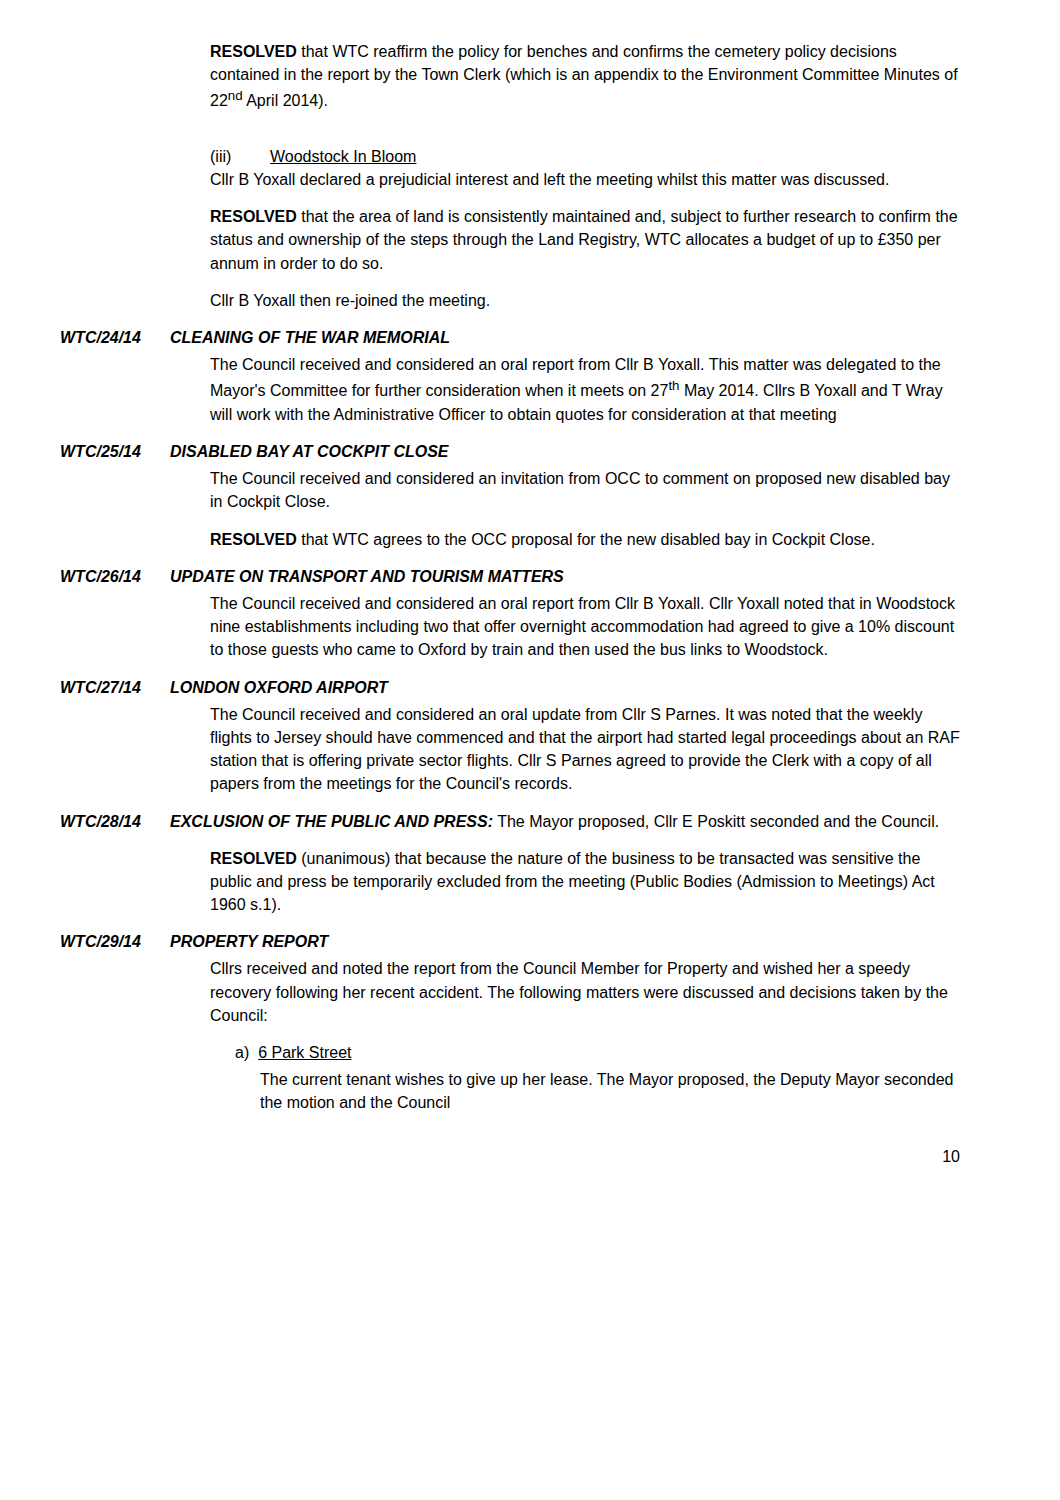RESOLVED that WTC reaffirm the policy for benches and confirms the cemetery policy decisions contained in the report by the Town Clerk (which is an appendix to the Environment Committee Minutes of 22nd April 2014).
(iii) Woodstock In Bloom
Cllr B Yoxall declared a prejudicial interest and left the meeting whilst this matter was discussed.
RESOLVED that the area of land is consistently maintained and, subject to further research to confirm the status and ownership of the steps through the Land Registry, WTC allocates a budget of up to £350 per annum in order to do so.
Cllr B Yoxall then re-joined the meeting.
WTC/24/14
CLEANING OF THE WAR MEMORIAL
The Council received and considered an oral report from Cllr B Yoxall. This matter was delegated to the Mayor's Committee for further consideration when it meets on 27th May 2014. Cllrs B Yoxall and T Wray will work with the Administrative Officer to obtain quotes for consideration at that meeting
WTC/25/14
DISABLED BAY AT COCKPIT CLOSE
The Council received and considered an invitation from OCC to comment on proposed new disabled bay in Cockpit Close.
RESOLVED that WTC agrees to the OCC proposal for the new disabled bay in Cockpit Close.
WTC/26/14
UPDATE ON TRANSPORT AND TOURISM MATTERS
The Council received and considered an oral report from Cllr B Yoxall. Cllr Yoxall noted that in Woodstock nine establishments including two that offer overnight accommodation had agreed to give a 10% discount to those guests who came to Oxford by train and then used the bus links to Woodstock.
WTC/27/14
LONDON OXFORD AIRPORT
The Council received and considered an oral update from Cllr S Parnes. It was noted that the weekly flights to Jersey should have commenced and that the airport had started legal proceedings about an RAF station that is offering private sector flights. Cllr S Parnes agreed to provide the Clerk with a copy of all papers from the meetings for the Council's records.
WTC/28/14
EXCLUSION OF THE PUBLIC AND PRESS: The Mayor proposed, Cllr E Poskitt seconded and the Council.
RESOLVED (unanimous) that because the nature of the business to be transacted was sensitive the public and press be temporarily excluded from the meeting (Public Bodies (Admission to Meetings) Act 1960 s.1).
WTC/29/14
PROPERTY REPORT
Cllrs received and noted the report from the Council Member for Property and wished her a speedy recovery following her recent accident. The following matters were discussed and decisions taken by the Council:
a) 6 Park Street
The current tenant wishes to give up her lease. The Mayor proposed, the Deputy Mayor seconded the motion and the Council
10